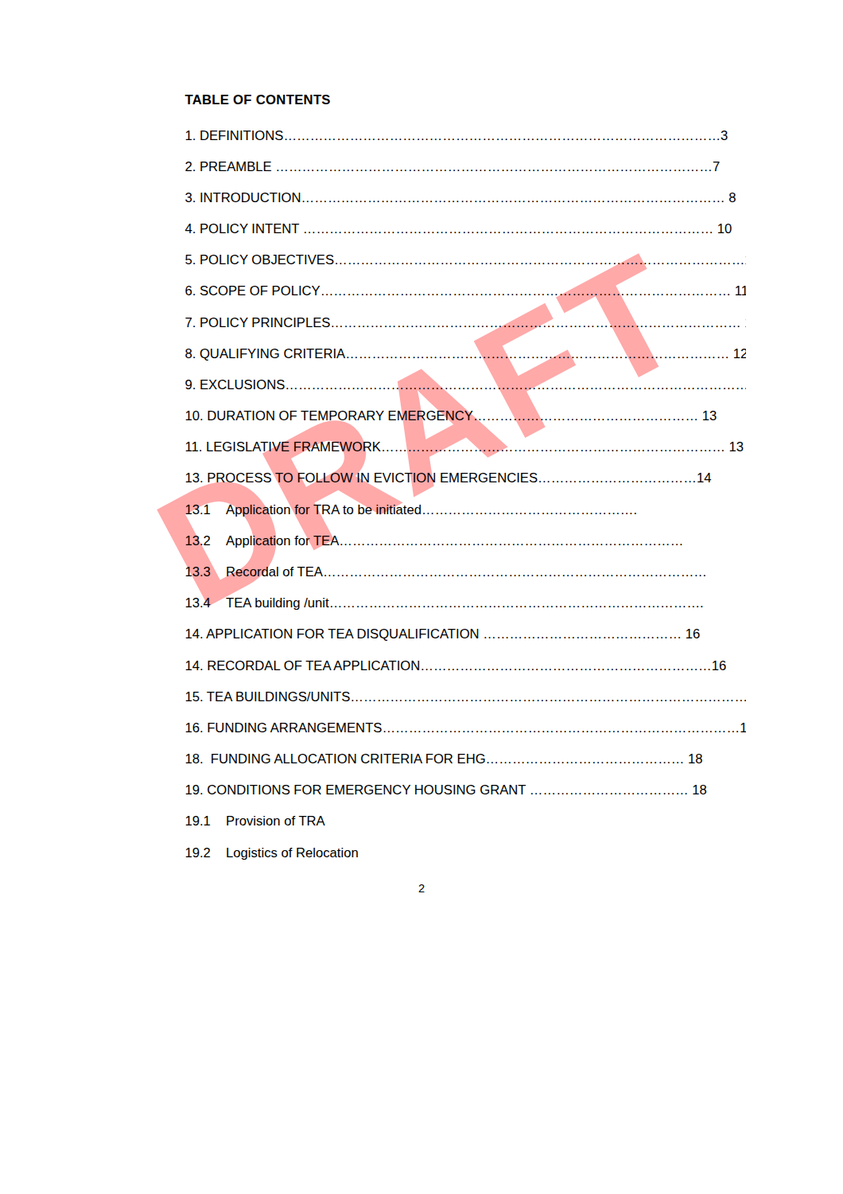DRAFT
TABLE OF CONTENTS
1. DEFINITIONS………………………………………………………………………………………3
2. PREAMBLE ………………………………………………………………………………………7
3. INTRODUCTION…………………………………………………………………………………… 8
4. POLICY INTENT ………………………………………………………………………………… 10
5. POLICY OBJECTIVES…………………………………………………………………………………10
6. SCOPE OF POLICY………………………………………………………………………………… 11
7. POLICY PRINCIPLES………………………………………………………………………………… 11
8. QUALIFYING CRITERIA…………………………………………………………………………… 12
9. EXCLUSIONS……………………………………………………………………………………………12
10. DURATION OF TEMPORARY EMERGENCY…………………………………………… 13
11. LEGISLATIVE FRAMEWORK…………………………………………………………………… 13
13. PROCESS TO FOLLOW IN EVICTION EMERGENCIES………………………………14
13.1 Application for TRA to be initiated………………………………………….
13.2 Application for TEA……………………………………………………………………
13.3 Recordal of TEA……………………………………………………………………………
13.4 TEA building /unit………………………………………………………………………….
14. APPLICATION FOR TEA DISQUALIFICATION ……………………………………… 16
14. RECORDAL OF TEA APPLICATION…………………………………………………………16
15. TEA BUILDINGS/UNITS………………………………………………………………………………17
16. FUNDING ARRANGEMENTS………………………………………………………………………17
18. FUNDING ALLOCATION CRITERIA FOR EHG……………………………………… 18
19. CONDITIONS FOR EMERGENCY HOUSING GRANT ……………………………… 18
19.1 Provision of TRA
19.2 Logistics of Relocation
2